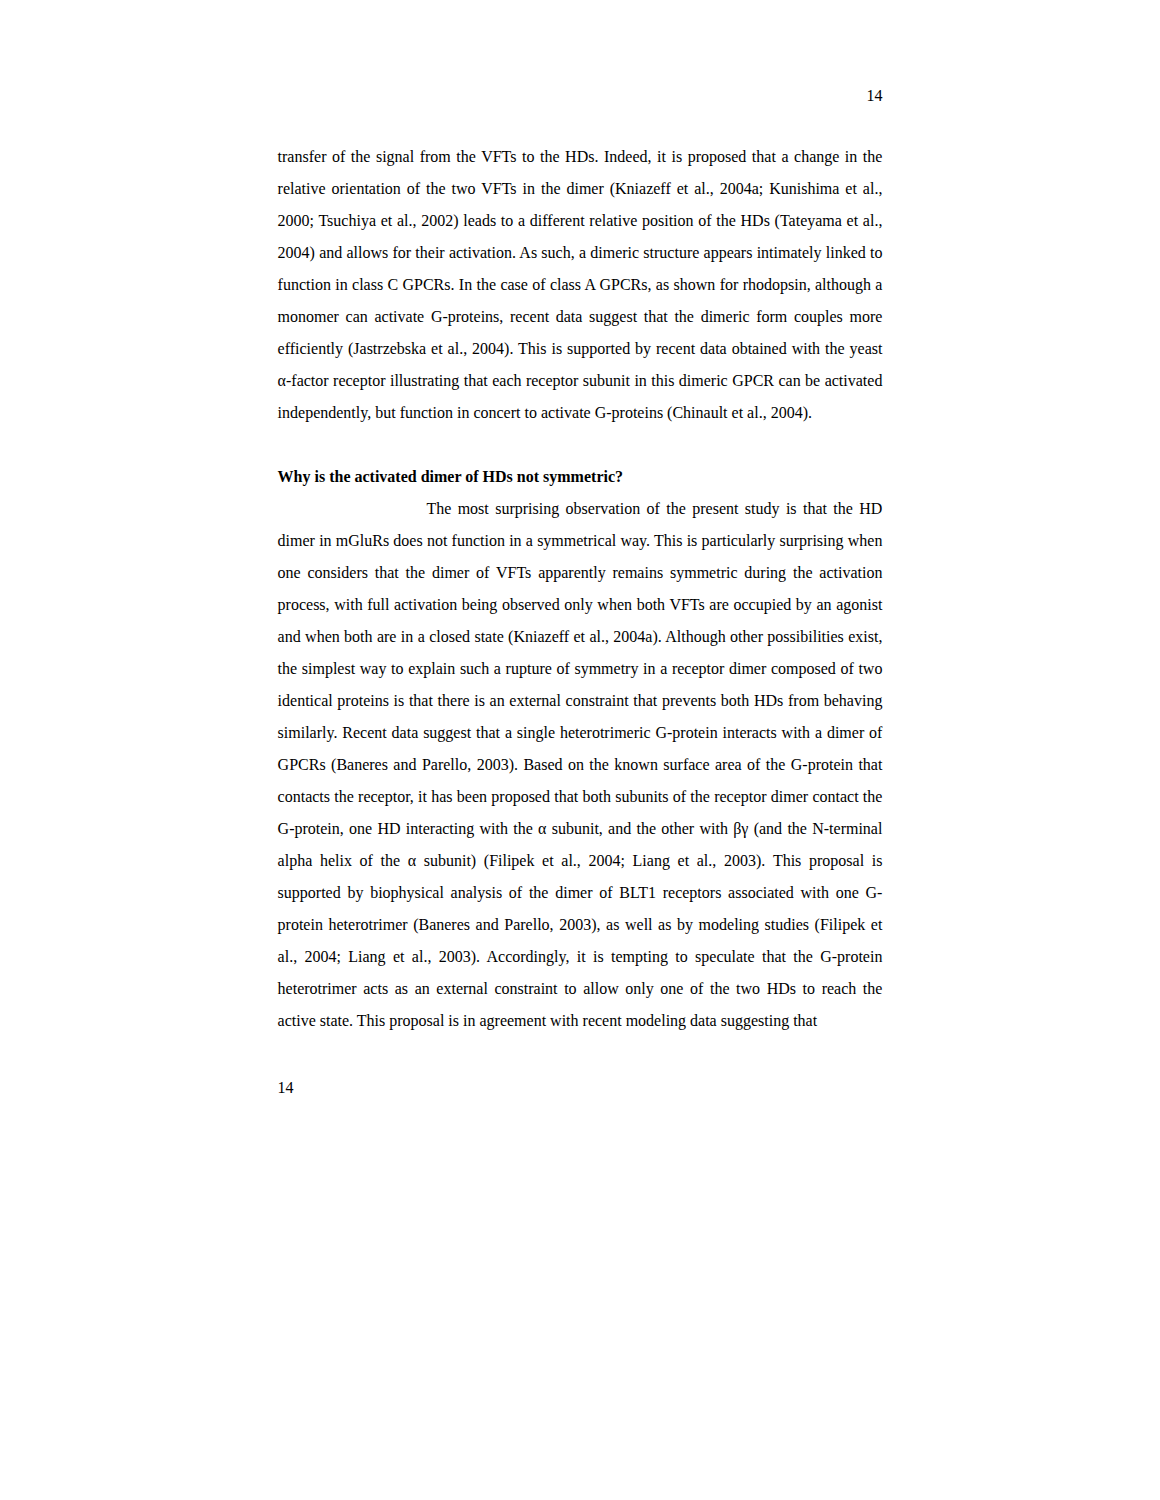14
transfer of the signal from the VFTs to the HDs. Indeed, it is proposed that a change in the relative orientation of the two VFTs in the dimer (Kniazeff et al., 2004a; Kunishima et al., 2000; Tsuchiya et al., 2002) leads to a different relative position of the HDs (Tateyama et al., 2004) and allows for their activation. As such, a dimeric structure appears intimately linked to function in class C GPCRs. In the case of class A GPCRs, as shown for rhodopsin, although a monomer can activate G-proteins, recent data suggest that the dimeric form couples more efficiently (Jastrzebska et al., 2004). This is supported by recent data obtained with the yeast α-factor receptor illustrating that each receptor subunit in this dimeric GPCR can be activated independently, but function in concert to activate G-proteins (Chinault et al., 2004).
Why is the activated dimer of HDs not symmetric?
The most surprising observation of the present study is that the HD dimer in mGluRs does not function in a symmetrical way. This is particularly surprising when one considers that the dimer of VFTs apparently remains symmetric during the activation process, with full activation being observed only when both VFTs are occupied by an agonist and when both are in a closed state (Kniazeff et al., 2004a). Although other possibilities exist, the simplest way to explain such a rupture of symmetry in a receptor dimer composed of two identical proteins is that there is an external constraint that prevents both HDs from behaving similarly. Recent data suggest that a single heterotrimeric G-protein interacts with a dimer of GPCRs (Baneres and Parello, 2003). Based on the known surface area of the G-protein that contacts the receptor, it has been proposed that both subunits of the receptor dimer contact the G-protein, one HD interacting with the α subunit, and the other with βγ (and the N-terminal alpha helix of the α subunit) (Filipek et al., 2004; Liang et al., 2003). This proposal is supported by biophysical analysis of the dimer of BLT1 receptors associated with one G-protein heterotrimer (Baneres and Parello, 2003), as well as by modeling studies (Filipek et al., 2004; Liang et al., 2003). Accordingly, it is tempting to speculate that the G-protein heterotrimer acts as an external constraint to allow only one of the two HDs to reach the active state. This proposal is in agreement with recent modeling data suggesting that
14